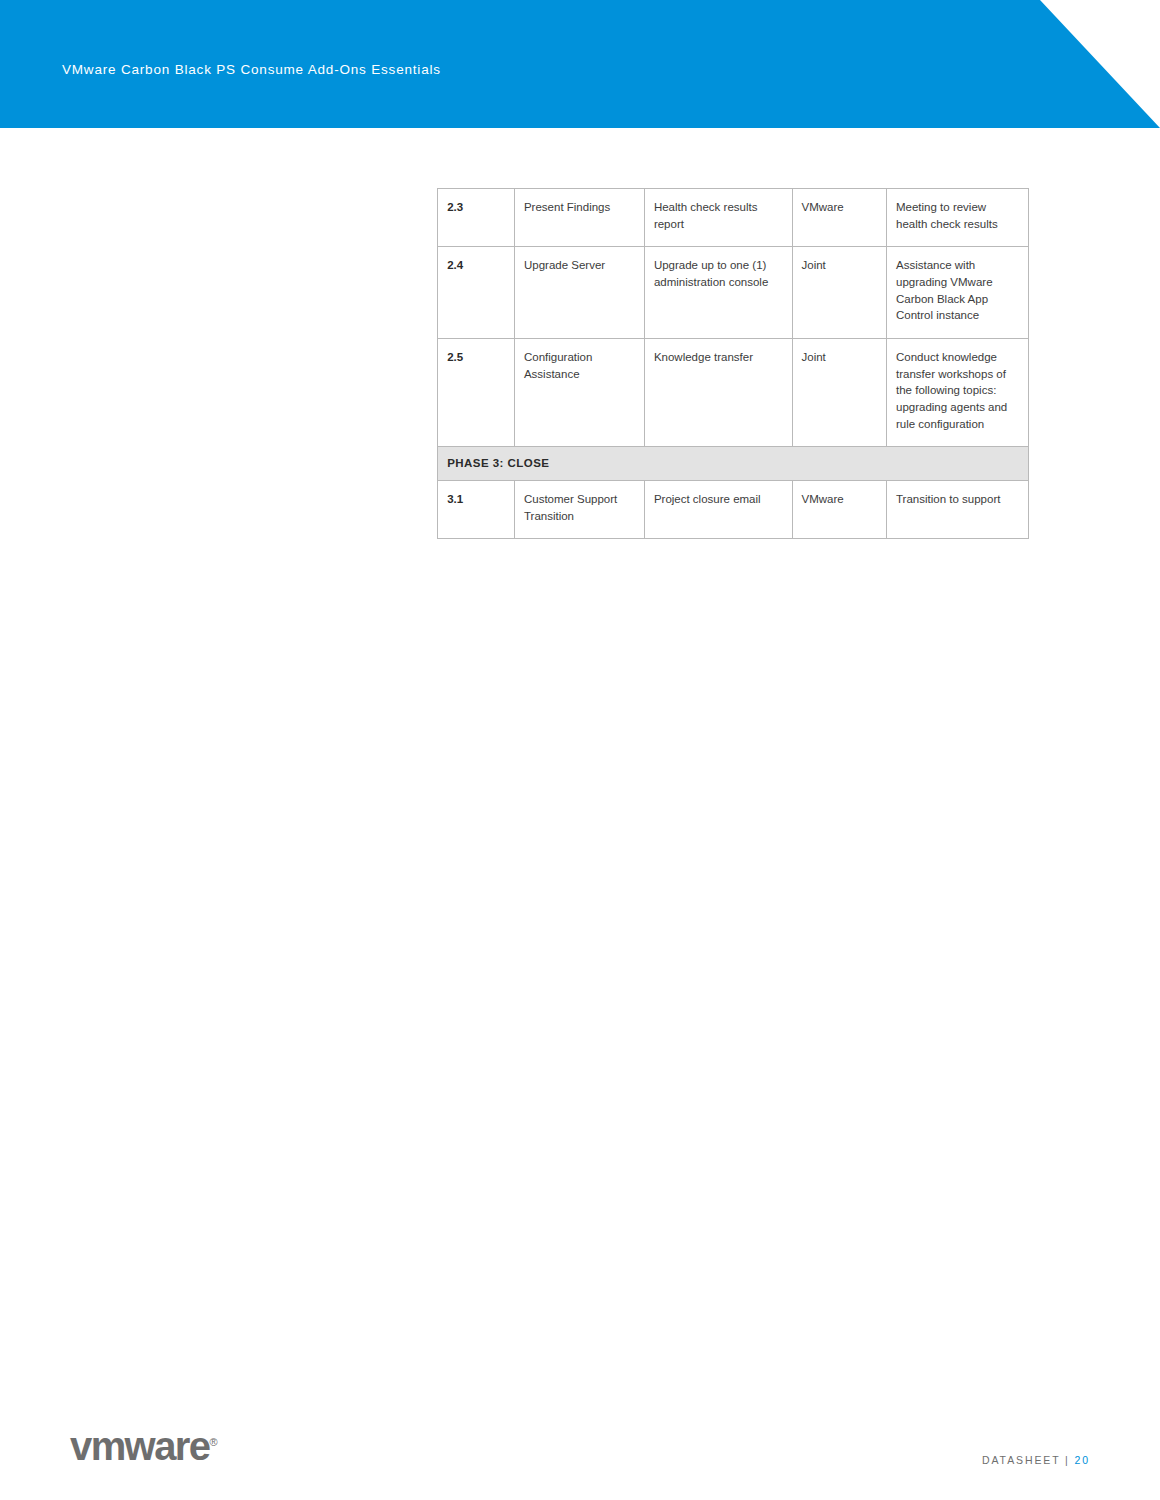VMware Carbon Black PS Consume Add-Ons Essentials
| 2.3 | Present Findings | Health check results report | VMware | Meeting to review health check results |
| 2.4 | Upgrade Server | Upgrade up to one (1) administration console | Joint | Assistance with upgrading VMware Carbon Black App Control instance |
| 2.5 | Configuration Assistance | Knowledge transfer | Joint | Conduct knowledge transfer workshops of the following topics: upgrading agents and rule configuration |
| PHASE 3: CLOSE |
| 3.1 | Customer Support Transition | Project closure email | VMware | Transition to support |
vmware®
DATASHEET | 20